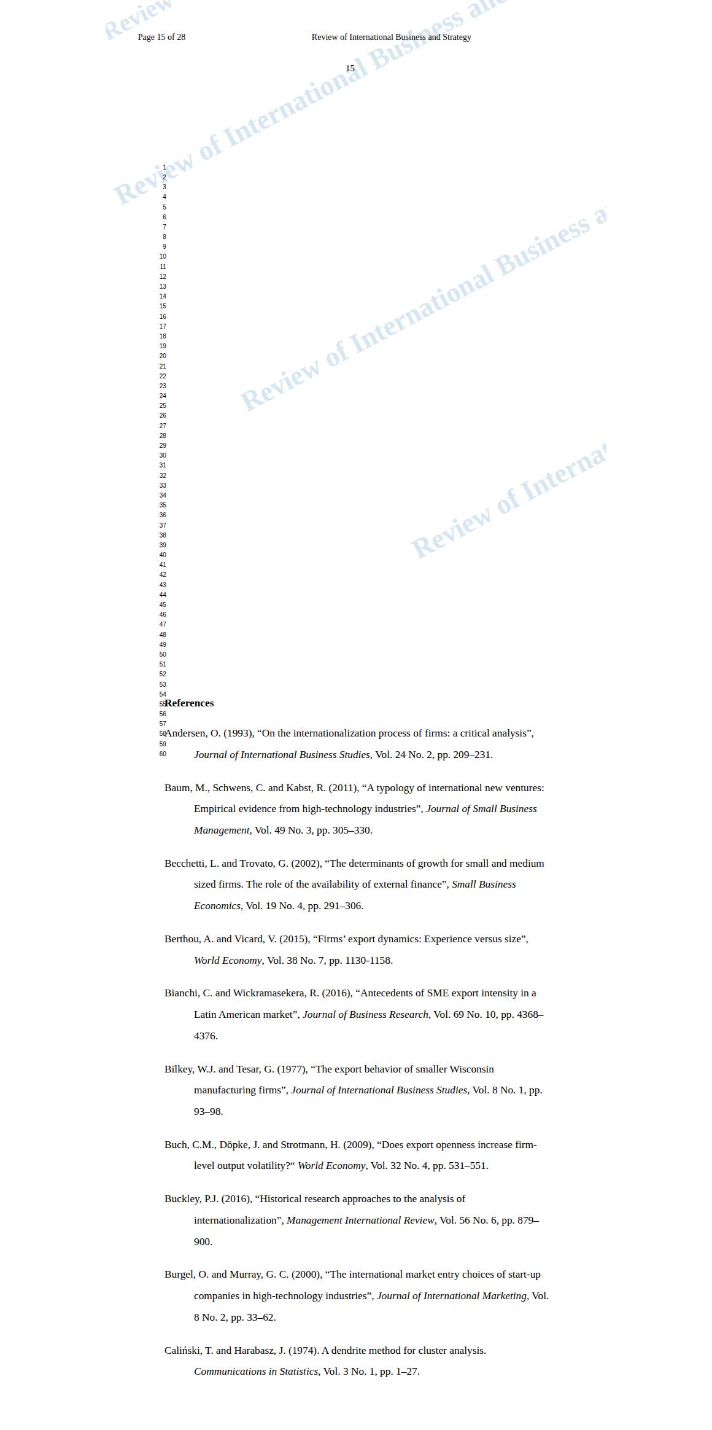Review of International Business and Strategy
Review of International Business and Strategy
Review of International Business and Strategy
Review of International Business and Strategy
Page 15 of 28
Review of International Business and Strategy
15
12345 678910 1112131415 1617181920 2122232425 2627282930 3132333435 3637383940 4142434445 4647484950 5152535455 5657585960
References
Andersen, O. (1993), “On the internationalization process of firms: a critical analysis”, Journal of International Business Studies, Vol. 24 No. 2, pp. 209–231.
Baum, M., Schwens, C. and Kabst, R. (2011), “A typology of international new ventures: Empirical evidence from high-technology industries”, Journal of Small Business Management, Vol. 49 No. 3, pp. 305–330.
Becchetti, L. and Trovato, G. (2002), “The determinants of growth for small and medium sized firms. The role of the availability of external finance”, Small Business Economics, Vol. 19 No. 4, pp. 291–306.
Berthou, A. and Vicard, V. (2015), “Firms’ export dynamics: Experience versus size”, World Economy, Vol. 38 No. 7, pp. 1130-1158.
Bianchi, C. and Wickramasekera, R. (2016), “Antecedents of SME export intensity in a Latin American market”, Journal of Business Research, Vol. 69 No. 10, pp. 4368–4376.
Bilkey, W.J. and Tesar, G. (1977), “The export behavior of smaller Wisconsin manufacturing firms”, Journal of International Business Studies, Vol. 8 No. 1, pp. 93–98.
Buch, C.M., Döpke, J. and Strotmann, H. (2009), “Does export openness increase firm-level output volatility?“ World Economy, Vol. 32 No. 4, pp. 531–551.
Buckley, P.J. (2016), “Historical research approaches to the analysis of internationalization”, Management International Review, Vol. 56 No. 6, pp. 879–900.
Burgel, O. and Murray, G. C. (2000), “The international market entry choices of start-up companies in high-technology industries”, Journal of International Marketing, Vol. 8 No. 2, pp. 33–62.
Caliński, T. and Harabasz, J. (1974). A dendrite method for cluster analysis. Communications in Statistics, Vol. 3 No. 1, pp. 1–27.